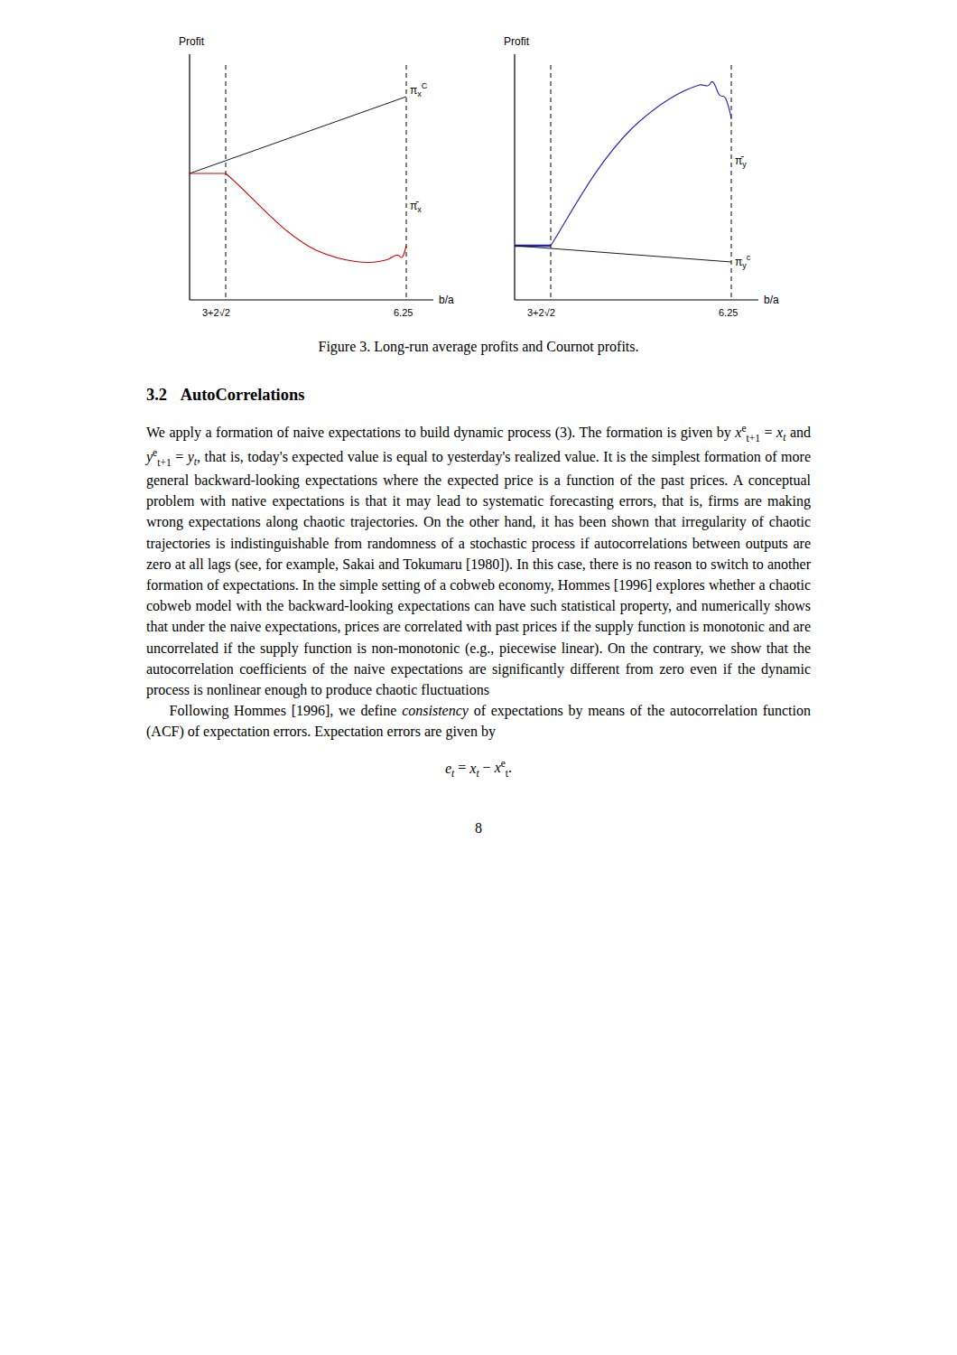Profit b/a πxC π̄x 3+2√2 6.25 Profit b/a π̄y πyc 3+2√2 6.25
Figure 3. Long-run average profits and Cournot profits.
3.2 AutoCorrelations
We apply a formation of naive expectations to build dynamic process (3). The formation is given by xet+1 = xt and yet+1 = yt, that is, today's expected value is equal to yesterday's realized value. It is the simplest formation of more general backward-looking expectations where the expected price is a function of the past prices. A conceptual problem with native expectations is that it may lead to systematic forecasting errors, that is, firms are making wrong expectations along chaotic trajectories. On the other hand, it has been shown that irregularity of chaotic trajectories is indistinguishable from randomness of a stochastic process if autocorrelations between outputs are zero at all lags (see, for example, Sakai and Tokumaru [1980]). In this case, there is no reason to switch to another formation of expectations. In the simple setting of a cobweb economy, Hommes [1996] explores whether a chaotic cobweb model with the backward-looking expectations can have such statistical property, and numerically shows that under the naive expectations, prices are correlated with past prices if the supply function is monotonic and are uncorrelated if the supply function is non-monotonic (e.g., piecewise linear). On the contrary, we show that the autocorrelation coefficients of the naive expectations are significantly different from zero even if the dynamic process is nonlinear enough to produce chaotic fluctuations
Following Hommes [1996], we define consistency of expectations by means of the autocorrelation function (ACF) of expectation errors. Expectation errors are given by
et = xt − xet.
8